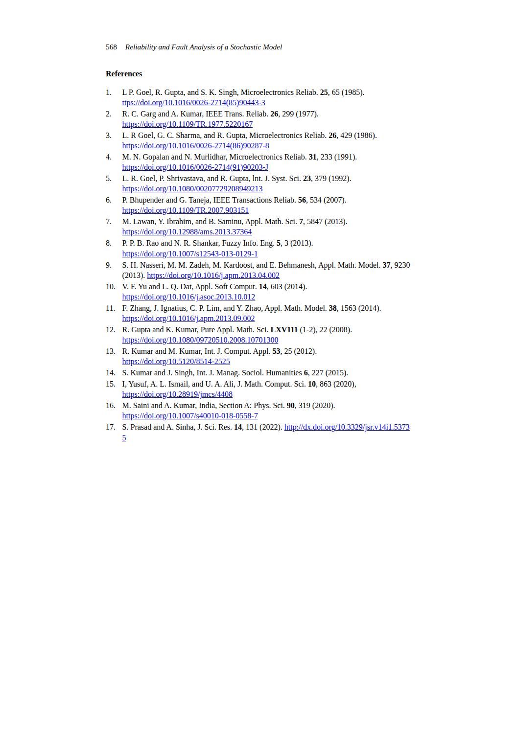568 Reliability and Fault Analysis of a Stochastic Model
References
L P. Goel, R. Gupta, and S. K. Singh, Microelectronics Reliab. 25, 65 (1985).
ttps://doi.org/10.1016/0026-2714(85)90443-3
R. C. Garg and A. Kumar, IEEE Trans. Reliab. 26, 299 (1977).
https://doi.org/10.1109/TR.1977.5220167
L. R Goel, G. C. Sharma, and R. Gupta, Microelectronics Reliab. 26, 429 (1986).
https://doi.org/10.1016/0026-2714(86)90287-8
M. N. Gopalan and N. Murlidhar, Microelectronics Reliab. 31, 233 (1991).
https://doi.org/10.1016/0026-2714(91)90203-J
L. R. Goel, P. Shrivastava, and R. Gupta, lnt. J. Syst. Sci. 23, 379 (1992).
https://doi.org/10.1080/00207729208949213
P. Bhupender and G. Taneja, IEEE Transactions Reliab. 56, 534 (2007).
https://doi.org/10.1109/TR.2007.903151
M. Lawan, Y. Ibrahim, and B. Saminu, Appl. Math. Sci. 7, 5847 (2013).
https://doi.org/10.12988/ams.2013.37364
P. P. B. Rao and N. R. Shankar, Fuzzy Info. Eng. 5, 3 (2013).
https://doi.org/10.1007/s12543-013-0129-1
S. H. Nasseri, M. M. Zadeh, M. Kardoost, and E. Behmanesh, Appl. Math. Model. 37, 9230 (2013). https://doi.org/10.1016/j.apm.2013.04.002
V. F. Yu and L. Q. Dat, Appl. Soft Comput. 14, 603 (2014).
https://doi.org/10.1016/j.asoc.2013.10.012
F. Zhang, J. Ignatius, C. P. Lim, and Y. Zhao, Appl. Math. Model. 38, 1563 (2014).
https://doi.org/10.1016/j.apm.2013.09.002
R. Gupta and K. Kumar, Pure Appl. Math. Sci. LXV111 (1-2), 22 (2008).
https://doi.org/10.1080/09720510.2008.10701300
R. Kumar and M. Kumar, Int. J. Comput. Appl. 53, 25 (2012).
https://doi.org/10.5120/8514-2525
S. Kumar and J. Singh, Int. J. Manag. Sociol. Humanities 6, 227 (2015).
I, Yusuf, A. L. Ismail, and U. A. Ali, J. Math. Comput. Sci. 10, 863 (2020),
https://doi.org/10.28919/jmcs/4408
M. Saini and A. Kumar, India, Section A: Phys. Sci. 90, 319 (2020).
https://doi.org/10.1007/s40010-018-0558-7
S. Prasad and A. Sinha, J. Sci. Res. 14, 131 (2022). http://dx.doi.org/10.3329/jsr.v14i1.53735